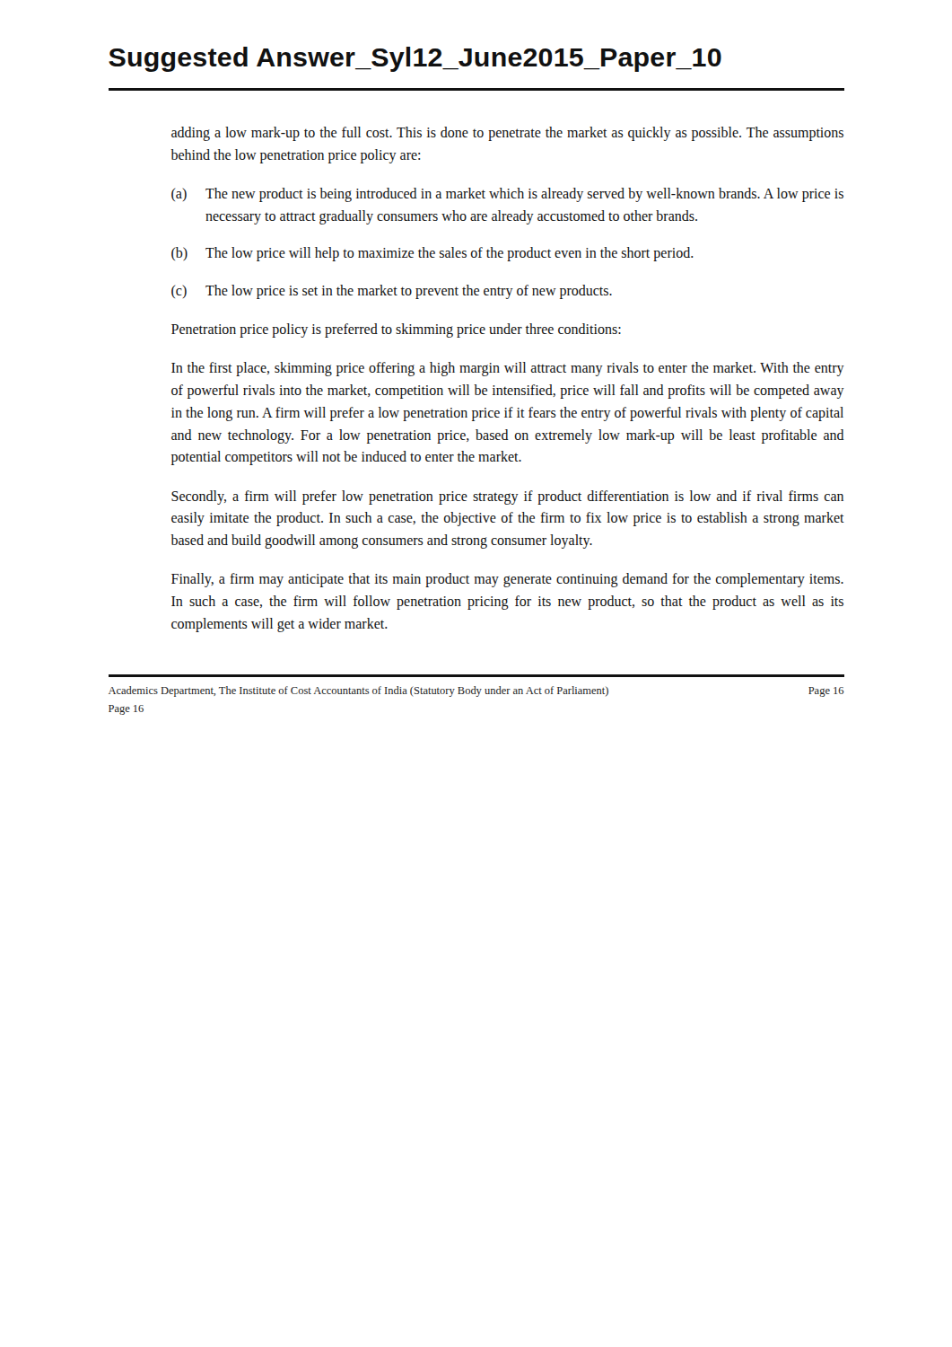Suggested Answer_Syl12_June2015_Paper_10
adding a low mark-up to the full cost. This is done to penetrate the market as quickly as possible. The assumptions behind the low penetration price policy are:
The new product is being introduced in a market which is already served by well-known brands. A low price is necessary to attract gradually consumers who are already accustomed to other brands.
The low price will help to maximize the sales of the product even in the short period.
The low price is set in the market to prevent the entry of new products.
Penetration price policy is preferred to skimming price under three conditions:
In the first place, skimming price offering a high margin will attract many rivals to enter the market. With the entry of powerful rivals into the market, competition will be intensified, price will fall and profits will be competed away in the long run. A firm will prefer a low penetration price if it fears the entry of powerful rivals with plenty of capital and new technology. For a low penetration price, based on extremely low mark-up will be least profitable and potential competitors will not be induced to enter the market.
Secondly, a firm will prefer low penetration price strategy if product differentiation is low and if rival firms can easily imitate the product. In such a case, the objective of the firm to fix low price is to establish a strong market based and build goodwill among consumers and strong consumer loyalty.
Finally, a firm may anticipate that its main product may generate continuing demand for the complementary items. In such a case, the firm will follow penetration pricing for its new product, so that the product as well as its complements will get a wider market.
Academics Department, The Institute of Cost Accountants of India (Statutory Body under an Act of Parliament)
Page 16 Page 16